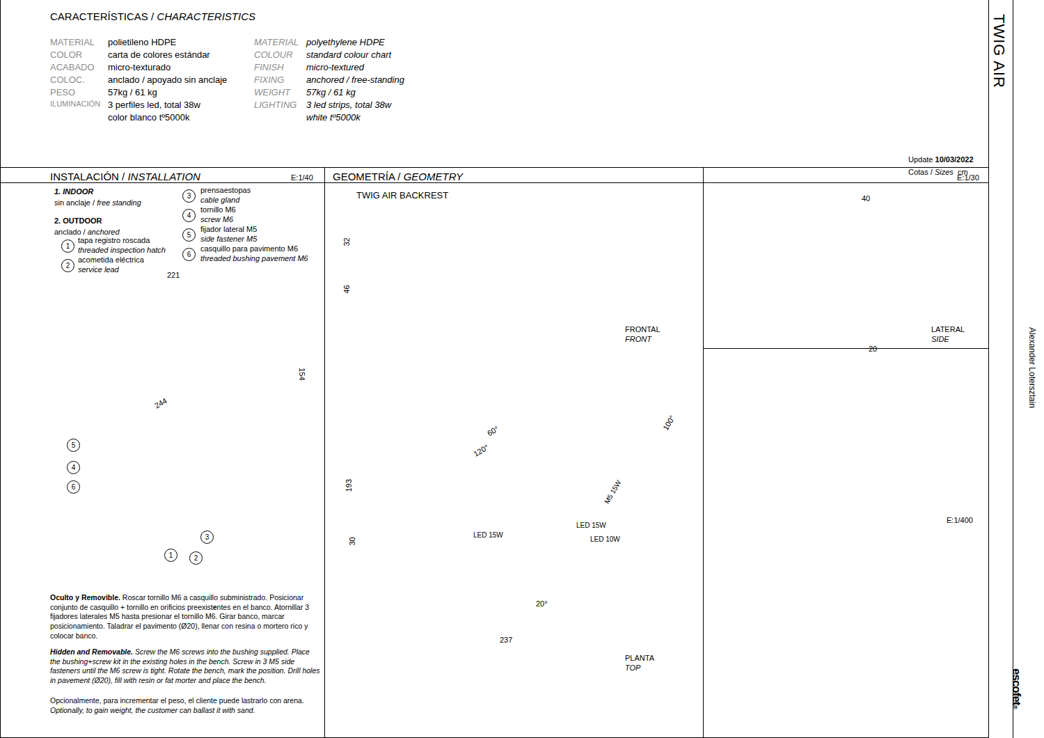CARACTERÍSTICAS / CHARACTERISTICS
MATERIAL
COLOR
ACABADO
COLOC.
PESO
ILUMINACIÓN
polietileno HDPE
carta de colores estándar
micro-texturado
anclado / apoyado sin anclaje
57kg / 61 kg
3 perfiles led, total 38w
color blanco tº5000k
MATERIAL
COLOUR
FINISH
FIXING
WEIGHT
LIGHTING
polyethylene HDPE
standard colour chart
micro-textured
anchored / free-standing
57kg / 61 kg
3 led strips, total 38w
white tº5000k
Update 10/03/2022
Cotas / Sizes cm
INSTALACIÓN / INSTALLATION
GEOMETRÍA / GEOMETRY
E:1/40
E:1/30
E:1/400
1. INDOOR
sin anclaje / free standing
2. OUTDOOR
anclado / anchored
1
tapa registro roscada
threaded inspection hatch
2
acometida eléctrica
service lead
3
prensaestopas
cable gland
4
tornillo M6
screw M6
5
fijador lateral M5
side fastener M5
6
casquillo para pavimento M6
threaded bushing pavement M6
221
244
154
5
4
6
3
1
2
Oculto y Removible. Roscar tornillo M6 a casquillo subministrado. Posicionar conjunto de casquillo + tornillo en orificios preexistentes en el banco. Atornillar 3 fijadores laterales M5 hasta presionar el tornillo M6. Girar banco, marcar posicionamiento. Taladrar el pavimento (Ø20), llenar con resina o mortero rico y colocar banco.
Hidden and Removable. Screw the M6 screws into the bushing supplied. Place the bushing+screw kit in the existing holes in the bench. Screw in 3 M5 side fasteners until the M6 screw is tight. Rotate the bench, mark the position. Drill holes in pavement (Ø20), fill with resin or fat morter and place the bench.
Opcionalmente, para incrementar el peso, el cliente puede lastrarlo con arena.
Optionally, to gain weight, the customer can ballast it with sand.
TWIG AIR BACKREST
32
46
FRONTAL
FRONT
60°
120°
100°
20°
193
30
237
LED 15W
LED 15W
LED 10W
M5 15W
PLANTA
TOP
40
LATERAL
SIDE
20
TWIG AIR
Alexander Lotersztain
escofet®